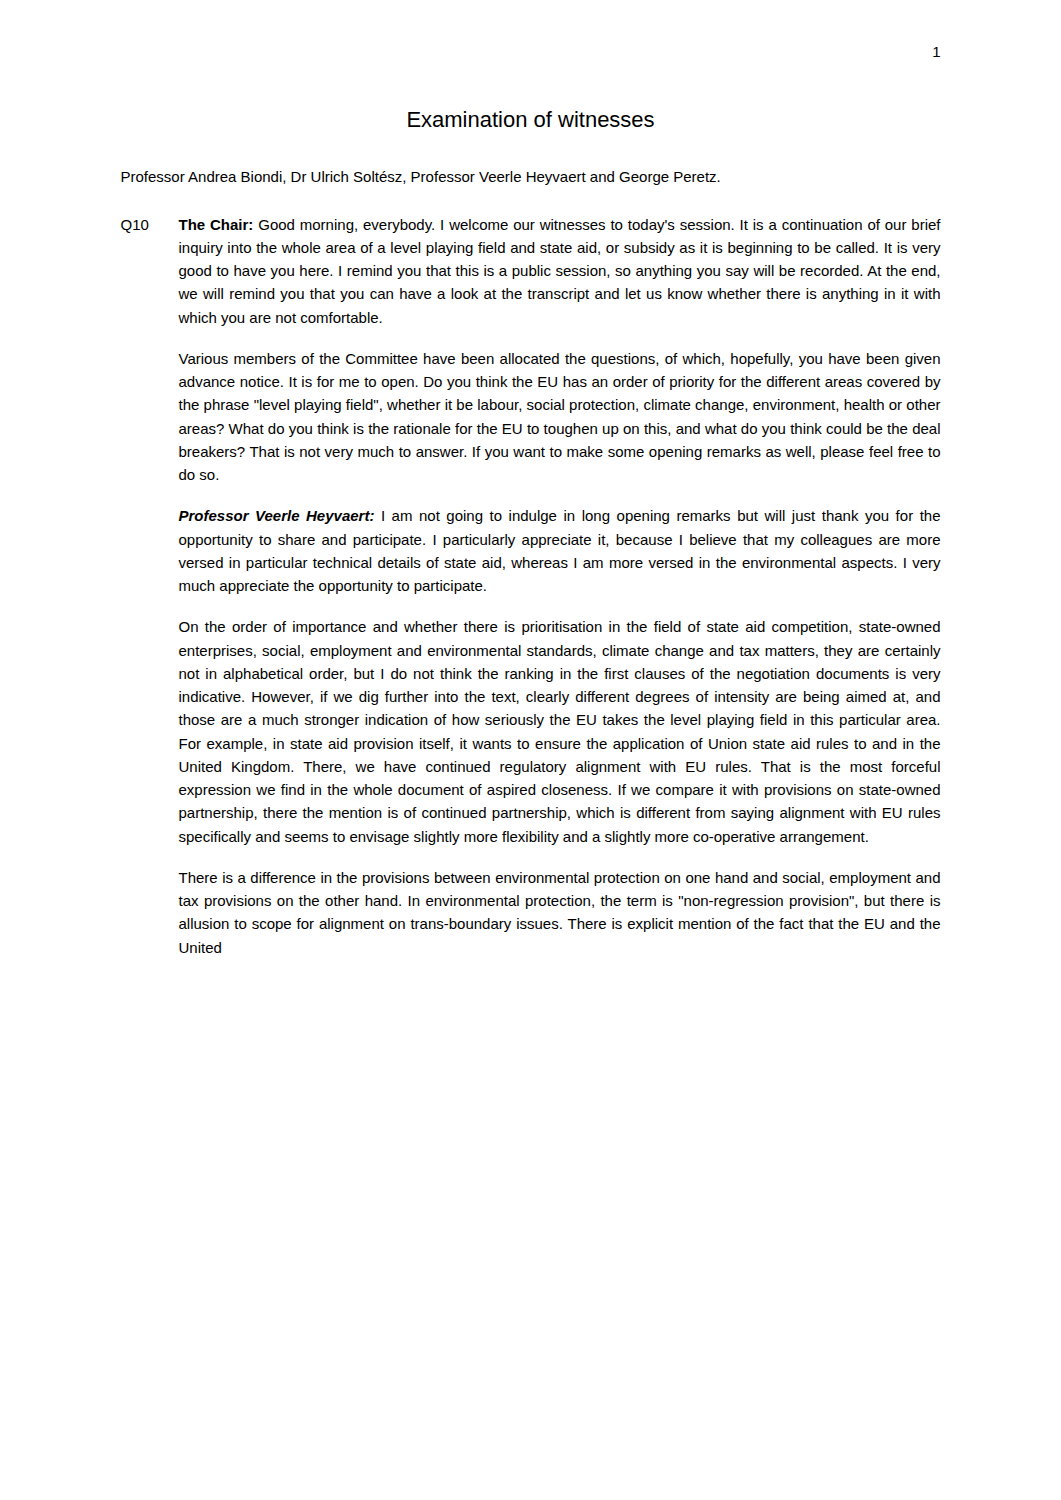1
Examination of witnesses
Professor Andrea Biondi, Dr Ulrich Soltész, Professor Veerle Heyvaert and George Peretz.
Q10
The Chair: Good morning, everybody. I welcome our witnesses to today's session. It is a continuation of our brief inquiry into the whole area of a level playing field and state aid, or subsidy as it is beginning to be called. It is very good to have you here. I remind you that this is a public session, so anything you say will be recorded. At the end, we will remind you that you can have a look at the transcript and let us know whether there is anything in it with which you are not comfortable.
Various members of the Committee have been allocated the questions, of which, hopefully, you have been given advance notice. It is for me to open. Do you think the EU has an order of priority for the different areas covered by the phrase "level playing field", whether it be labour, social protection, climate change, environment, health or other areas? What do you think is the rationale for the EU to toughen up on this, and what do you think could be the deal breakers? That is not very much to answer. If you want to make some opening remarks as well, please feel free to do so.
Professor Veerle Heyvaert: I am not going to indulge in long opening remarks but will just thank you for the opportunity to share and participate. I particularly appreciate it, because I believe that my colleagues are more versed in particular technical details of state aid, whereas I am more versed in the environmental aspects. I very much appreciate the opportunity to participate.
On the order of importance and whether there is prioritisation in the field of state aid competition, state-owned enterprises, social, employment and environmental standards, climate change and tax matters, they are certainly not in alphabetical order, but I do not think the ranking in the first clauses of the negotiation documents is very indicative. However, if we dig further into the text, clearly different degrees of intensity are being aimed at, and those are a much stronger indication of how seriously the EU takes the level playing field in this particular area. For example, in state aid provision itself, it wants to ensure the application of Union state aid rules to and in the United Kingdom. There, we have continued regulatory alignment with EU rules. That is the most forceful expression we find in the whole document of aspired closeness. If we compare it with provisions on state-owned partnership, there the mention is of continued partnership, which is different from saying alignment with EU rules specifically and seems to envisage slightly more flexibility and a slightly more co-operative arrangement.
There is a difference in the provisions between environmental protection on one hand and social, employment and tax provisions on the other hand. In environmental protection, the term is "non-regression provision", but there is allusion to scope for alignment on trans-boundary issues. There is explicit mention of the fact that the EU and the United